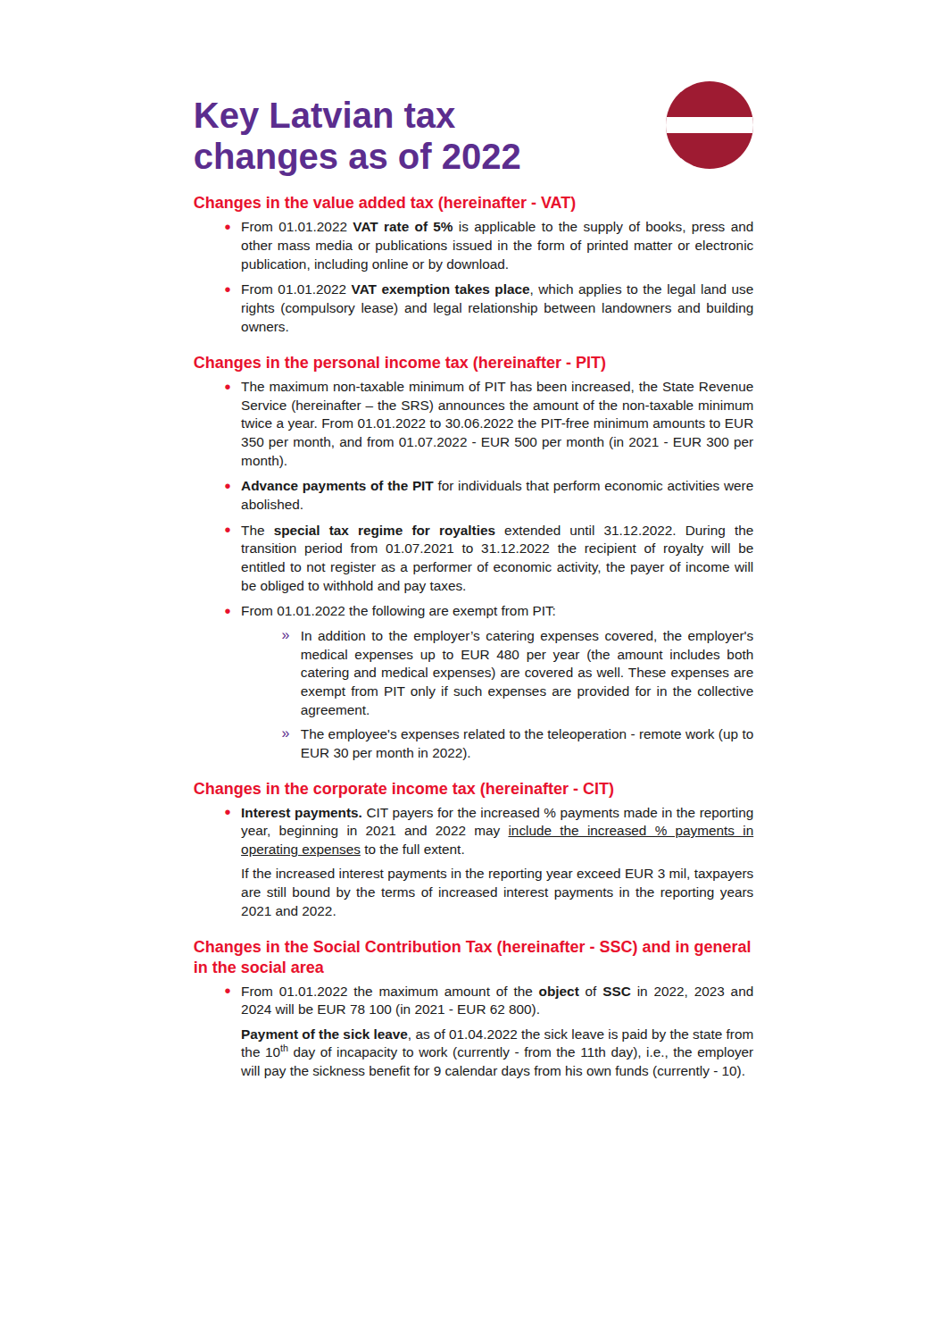Key Latvian tax changes as of 2022
Changes in the value added tax (hereinafter - VAT)
From 01.01.2022 VAT rate of 5% is applicable to the supply of books, press and other mass media or publications issued in the form of printed matter or electronic publication, including online or by download.
From 01.01.2022 VAT exemption takes place, which applies to the legal land use rights (compulsory lease) and legal relationship between landowners and building owners.
Changes in the personal income tax (hereinafter - PIT)
The maximum non-taxable minimum of PIT has been increased, the State Revenue Service (hereinafter – the SRS) announces the amount of the non-taxable minimum twice a year. From 01.01.2022 to 30.06.2022 the PIT-free minimum amounts to EUR 350 per month, and from 01.07.2022 - EUR 500 per month (in 2021 - EUR 300 per month).
Advance payments of the PIT for individuals that perform economic activities were abolished.
The special tax regime for royalties extended until 31.12.2022. During the transition period from 01.07.2021 to 31.12.2022 the recipient of royalty will be entitled to not register as a performer of economic activity, the payer of income will be obliged to withhold and pay taxes.
From 01.01.2022 the following are exempt from PIT:
In addition to the employer’s catering expenses covered, the employer's medical expenses up to EUR 480 per year (the amount includes both catering and medical expenses) are covered as well. These expenses are exempt from PIT only if such expenses are provided for in the collective agreement.
The employee's expenses related to the teleoperation - remote work (up to EUR 30 per month in 2022).
Changes in the corporate income tax (hereinafter - CIT)
Interest payments. CIT payers for the increased % payments made in the reporting year, beginning in 2021 and 2022 may include the increased % payments in operating expenses to the full extent.
If the increased interest payments in the reporting year exceed EUR 3 mil, taxpayers are still bound by the terms of increased interest payments in the reporting years 2021 and 2022.
Changes in the Social Contribution Tax (hereinafter - SSC) and in general in the social area
From 01.01.2022 the maximum amount of the object of SSC in 2022, 2023 and 2024 will be EUR 78 100 (in 2021 - EUR 62 800).
Payment of the sick leave, as of 01.04.2022 the sick leave is paid by the state from the 10th day of incapacity to work (currently - from the 11th day), i.e., the employer will pay the sickness benefit for 9 calendar days from his own funds (currently - 10).